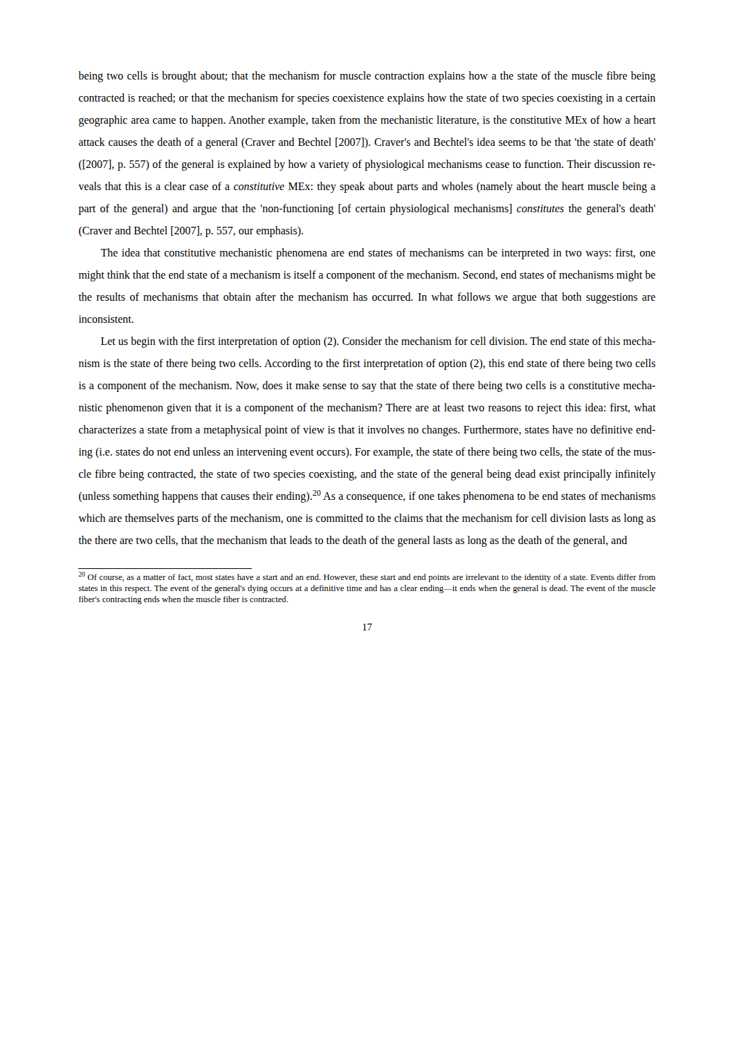being two cells is brought about; that the mechanism for muscle contraction explains how a the state of the muscle fibre being contracted is reached; or that the mechanism for species coexistence explains how the state of two species coexisting in a certain geographic area came to happen. Another example, taken from the mechanistic literature, is the constitutive MEx of how a heart attack causes the death of a general (Craver and Bechtel [2007]). Craver's and Bechtel's idea seems to be that 'the state of death' ([2007], p. 557) of the general is explained by how a variety of physiological mechanisms cease to function. Their discussion reveals that this is a clear case of a constitutive MEx: they speak about parts and wholes (namely about the heart muscle being a part of the general) and argue that the 'non-functioning [of certain physiological mechanisms] constitutes the general's death' (Craver and Bechtel [2007], p. 557, our emphasis).
The idea that constitutive mechanistic phenomena are end states of mechanisms can be interpreted in two ways: first, one might think that the end state of a mechanism is itself a component of the mechanism. Second, end states of mechanisms might be the results of mechanisms that obtain after the mechanism has occurred. In what follows we argue that both suggestions are inconsistent.
Let us begin with the first interpretation of option (2). Consider the mechanism for cell division. The end state of this mechanism is the state of there being two cells. According to the first interpretation of option (2), this end state of there being two cells is a component of the mechanism. Now, does it make sense to say that the state of there being two cells is a constitutive mechanistic phenomenon given that it is a component of the mechanism? There are at least two reasons to reject this idea: first, what characterizes a state from a metaphysical point of view is that it involves no changes. Furthermore, states have no definitive ending (i.e. states do not end unless an intervening event occurs). For example, the state of there being two cells, the state of the muscle fibre being contracted, the state of two species coexisting, and the state of the general being dead exist principally infinitely (unless something happens that causes their ending).20 As a consequence, if one takes phenomena to be end states of mechanisms which are themselves parts of the mechanism, one is committed to the claims that the mechanism for cell division lasts as long as the there are two cells, that the mechanism that leads to the death of the general lasts as long as the death of the general, and
20 Of course, as a matter of fact, most states have a start and an end. However, these start and end points are irrelevant to the identity of a state. Events differ from states in this respect. The event of the general's dying occurs at a definitive time and has a clear ending—it ends when the general is dead. The event of the muscle fiber's contracting ends when the muscle fiber is contracted.
17